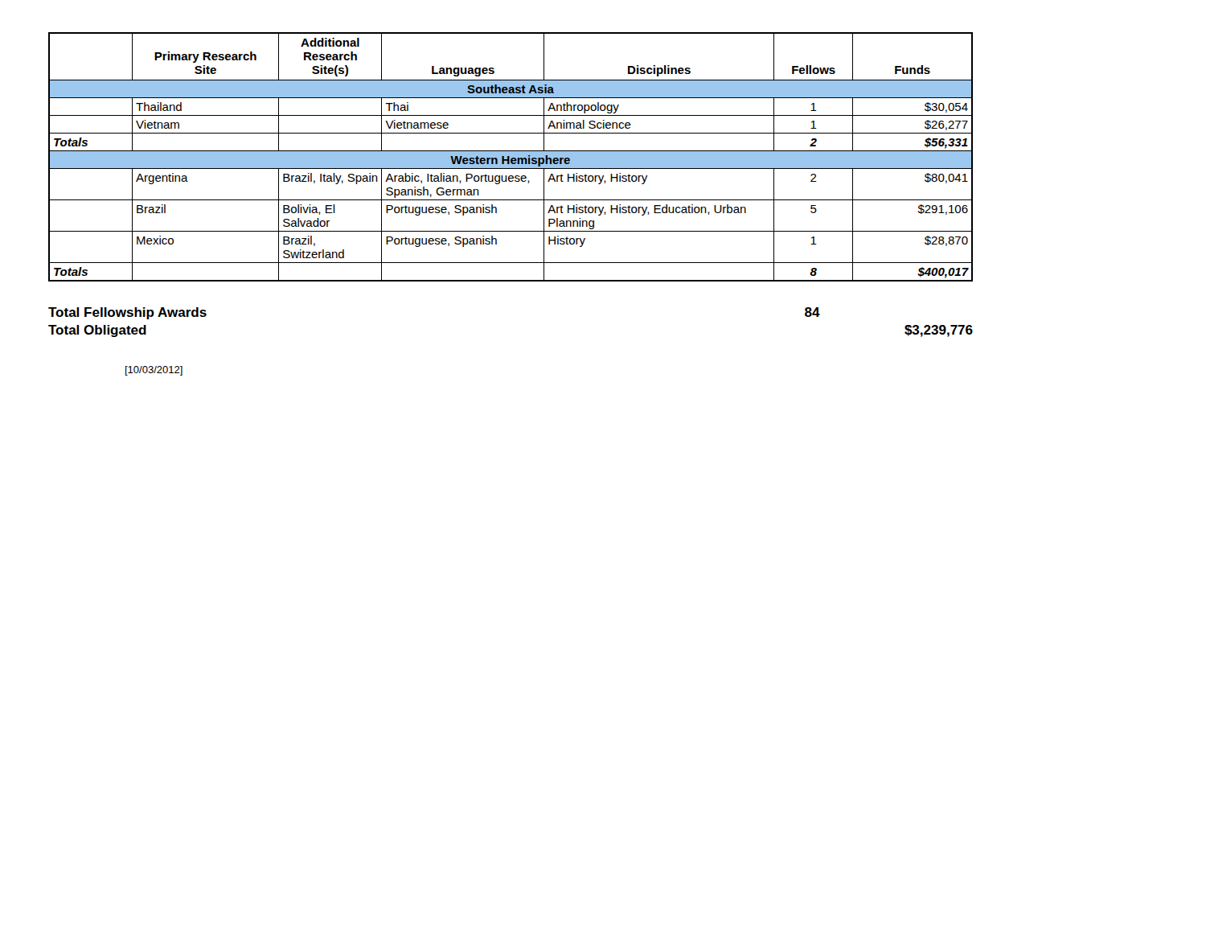| | Primary Research Site | Additional Research Site(s) | Languages | Disciplines | Fellows | Funds |
| --- | --- | --- | --- | --- | --- | --- |
| Southeast Asia |
| | Thailand | | Thai | Anthropology | 1 | $30,054 |
| | Vietnam | | Vietnamese | Animal Science | 1 | $26,277 |
| Totals | | | | | 2 | $56,331 |
| Western Hemisphere |
| | Argentina | Brazil, Italy, Spain | Arabic, Italian, Portuguese, Spanish, German | Art History, History | 2 | $80,041 |
| | Brazil | Bolivia, El Salvador | Portuguese, Spanish | Art History, History, Education, Urban Planning | 5 | $291,106 |
| | Mexico | Brazil, Switzerland | Portuguese, Spanish | History | 1 | $28,870 |
| Totals | | | | | 8 | $400,017 |
| Total Fellowship Awards | 84 | |
| Total Obligated | | $3,239,776 |
[10/03/2012]